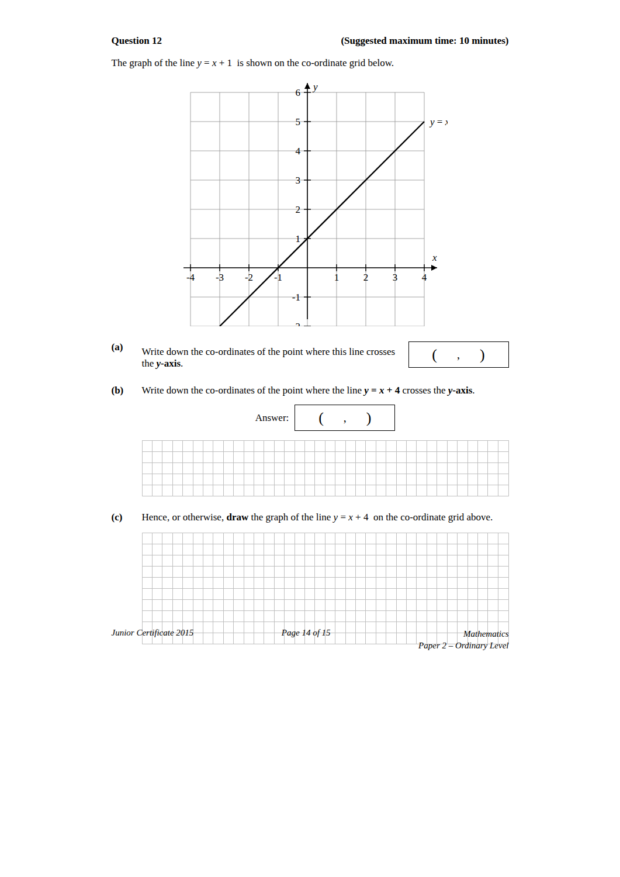Question 12 (Suggested maximum time: 10 minutes)
The graph of the line y = x + 1 is shown on the co-ordinate grid below.
-4 -3 -2 -1 1 2 3 4 6 5 4 3 2 1 -1 -2 x y y = x + 1
(a)
Write down the co-ordinates of the point where this line crosses the y-axis.
( , )
(b)
Write down the co-ordinates of the point where the line y = x + 4 crosses the y-axis.
Answer: ( , )
(c)
Hence, or otherwise, draw the graph of the line y = x + 4 on the co-ordinate grid above.
Junior Certificate 2015
Page 14 of 15
Mathematics
Paper 2 – Ordinary Level